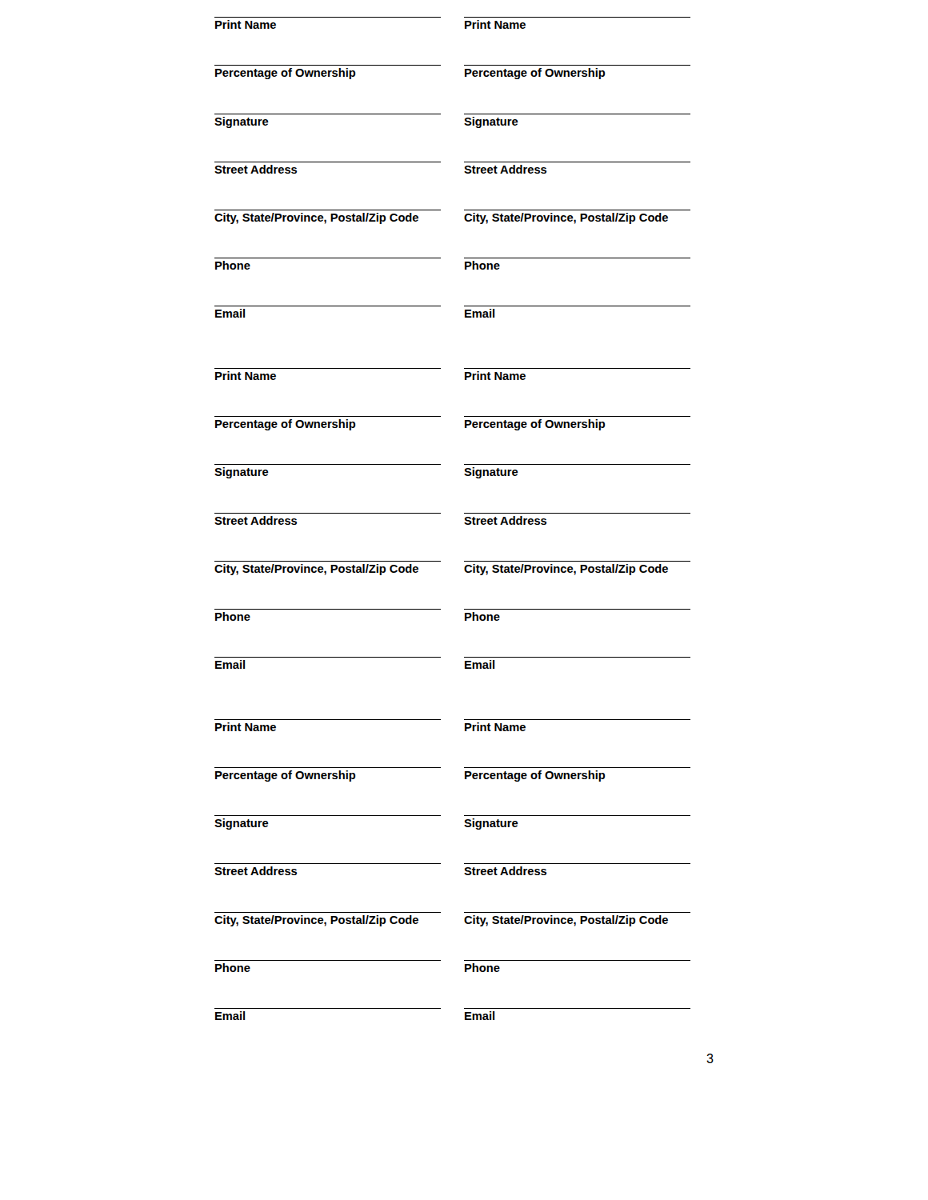| Print Name Percentage of Ownership Signature Street Address City, State/Province, Postal/Zip Code Phone Email | Print Name Percentage of Ownership Signature Street Address City, State/Province, Postal/Zip Code Phone Email |
| Print Name Percentage of Ownership Signature Street Address City, State/Province, Postal/Zip Code Phone Email | Print Name Percentage of Ownership Signature Street Address City, State/Province, Postal/Zip Code Phone Email |
| Print Name Percentage of Ownership Signature Street Address City, State/Province, Postal/Zip Code Phone Email | Print Name Percentage of Ownership Signature Street Address City, State/Province, Postal/Zip Code Phone Email |
3